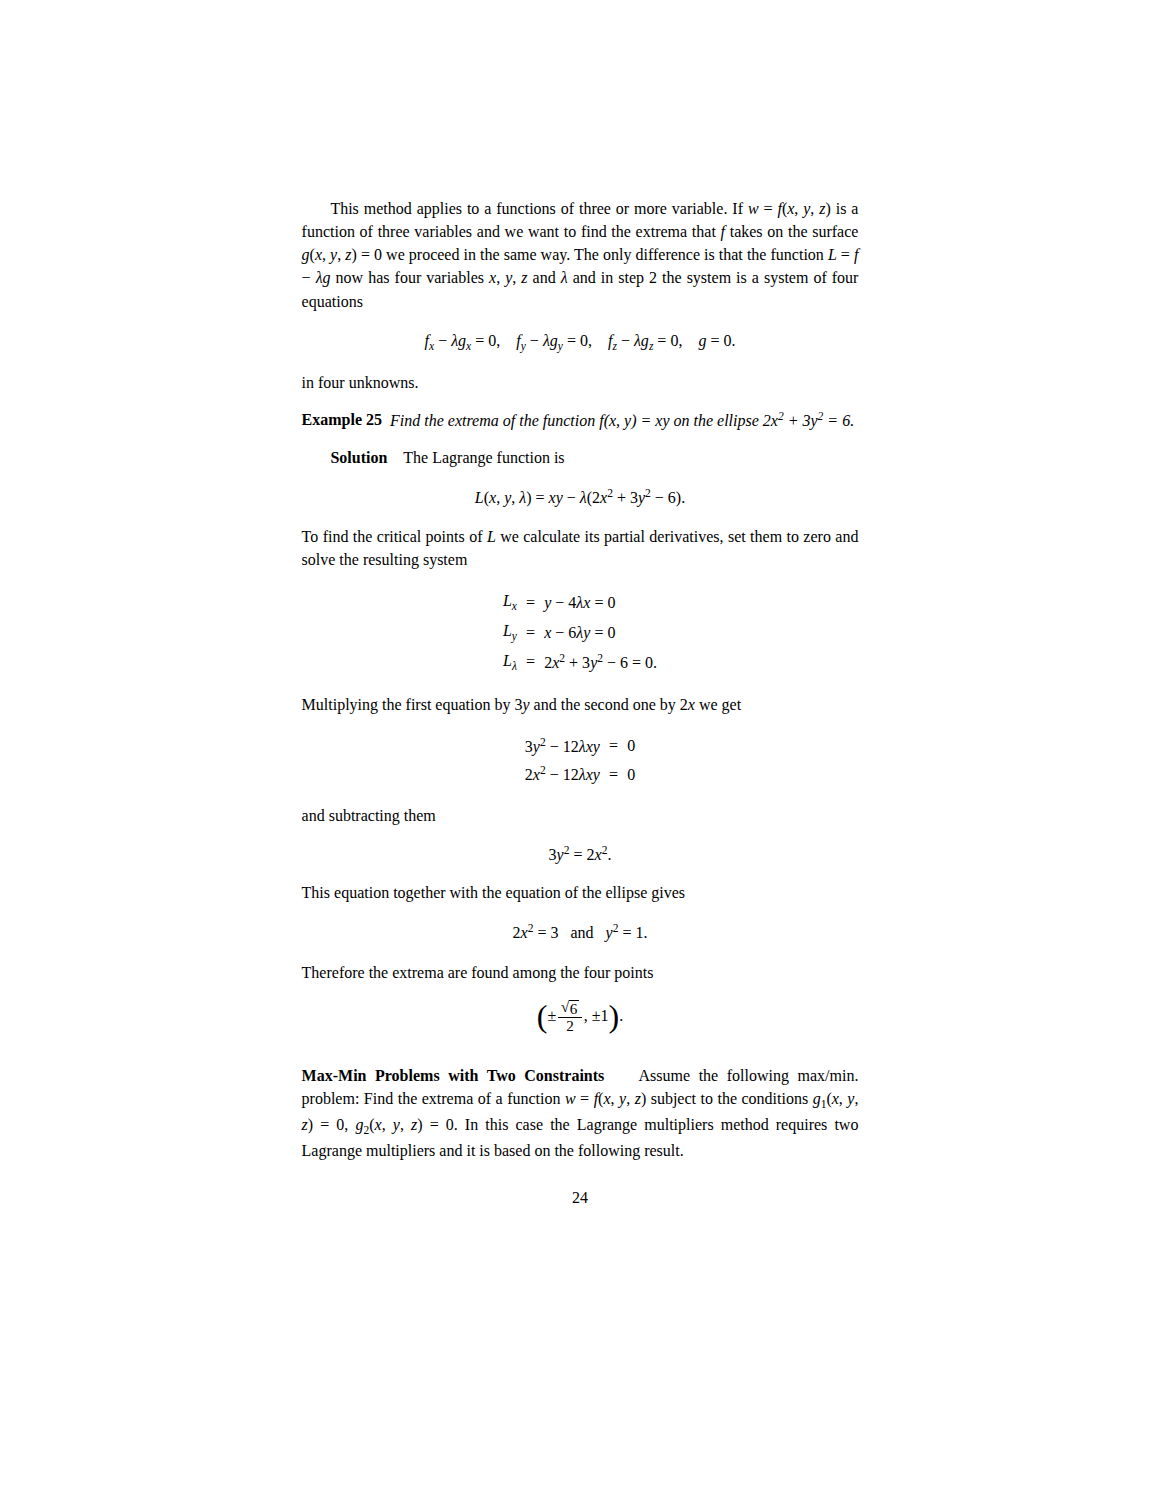This method applies to a functions of three or more variable. If w = f(x, y, z) is a function of three variables and we want to find the extrema that f takes on the surface g(x, y, z) = 0 we proceed in the same way. The only difference is that the function L = f − λg now has four variables x, y, z and λ and in step 2 the system is a system of four equations
fx − λgx = 0, fy − λgy = 0, fz − λgz = 0, g = 0.
in four unknowns.
Example 25 Find the extrema of the function f(x, y) = xy on the ellipse 2x2 + 3y2 = 6.
Solution The Lagrange function is
L(x, y, λ) = xy − λ(2x 2 + 3y 2 − 6).
To find the critical points of L we calculate its partial derivatives, set them to zero and solve the resulting system
| L x | = | y − 4 λx = 0 |
| L y | = | x − 6 λy = 0 |
| L λ | = | 2 x 2 + 3 y 2 − 6 = 0. |
Multiplying the first equation by 3y and the second one by 2x we get
| 3 y 2 − 12 λxy | = | 0 |
| 2 x 2 − 12 λxy | = | 0 |
and subtracting them
3y 2 = 2x 2.
This equation together with the equation of the ellipse gives
2x 2 = 3 and y 2 = 1.
Therefore the extrema are found among the four points
(±62, ±1).
Max-Min Problems with Two Constraints Assume the following max/min. problem: Find the extrema of a function w = f(x, y, z) subject to the conditions g 1(x, y, z) = 0, g 2(x, y, z) = 0. In this case the Lagrange multipliers method requires two Lagrange multipliers and it is based on the following result.
24